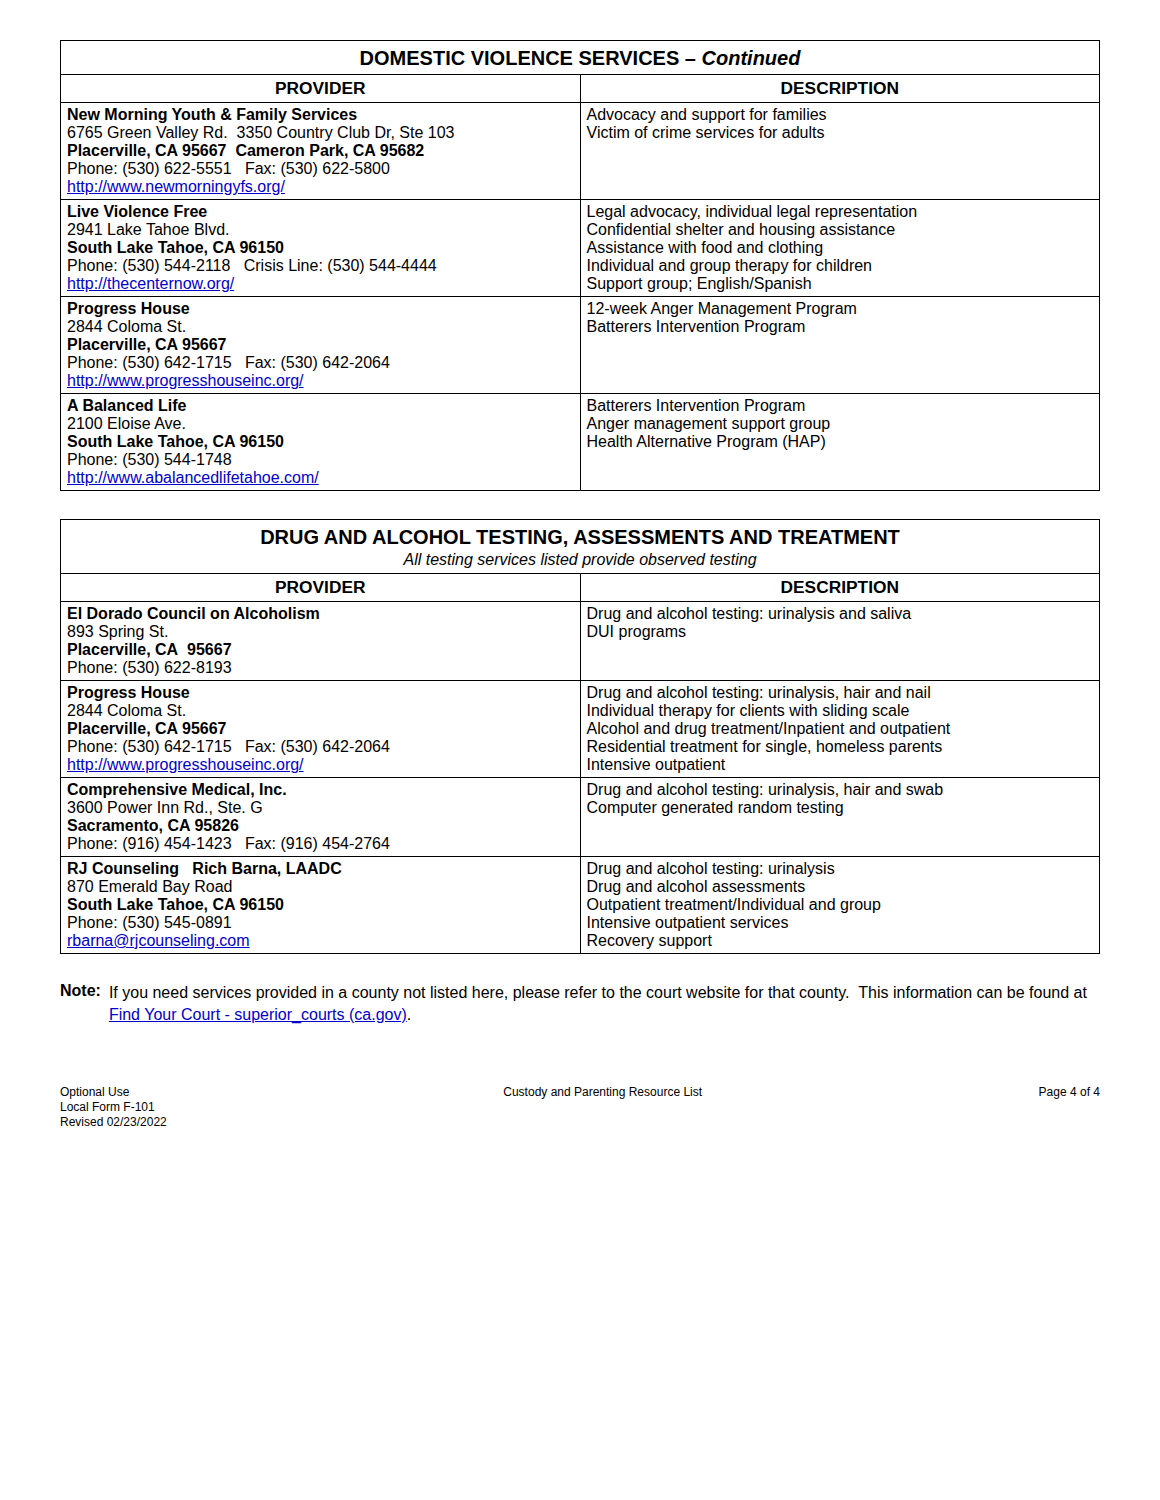| DOMESTIC VIOLENCE SERVICES – Continued |
| --- |
| PROVIDER | DESCRIPTION |
| New Morning Youth & Family Services 6765 Green Valley Rd. 3350 Country Club Dr, Ste 103 Placerville, CA 95667 Cameron Park, CA 95682 Phone: (530) 622-5551 Fax: (530) 622-5800 http://www.newmorningyfs.org/ | Advocacy and support for families Victim of crime services for adults |
| Live Violence Free 2941 Lake Tahoe Blvd. South Lake Tahoe, CA 96150 Phone: (530) 544-2118 Crisis Line: (530) 544-4444 http://thecenternow.org/ | Legal advocacy, individual legal representation Confidential shelter and housing assistance Assistance with food and clothing Individual and group therapy for children Support group; English/Spanish |
| Progress House 2844 Coloma St. Placerville, CA 95667 Phone: (530) 642-1715 Fax: (530) 642-2064 http://www.progresshouseinc.org/ | 12-week Anger Management Program Batterers Intervention Program |
| A Balanced Life 2100 Eloise Ave. South Lake Tahoe, CA 96150 Phone: (530) 544-1748 http://www.abalancedlifetahoe.com/ | Batterers Intervention Program Anger management support group Health Alternative Program (HAP) |
| DRUG AND ALCOHOL TESTING, ASSESSMENTS AND TREATMENT All testing services listed provide observed testing |
| --- |
| PROVIDER | DESCRIPTION |
| El Dorado Council on Alcoholism 893 Spring St. Placerville, CA 95667 Phone: (530) 622-8193 | Drug and alcohol testing: urinalysis and saliva DUI programs |
| Progress House 2844 Coloma St. Placerville, CA 95667 Phone: (530) 642-1715 Fax: (530) 642-2064 http://www.progresshouseinc.org/ | Drug and alcohol testing: urinalysis, hair and nail Individual therapy for clients with sliding scale Alcohol and drug treatment/Inpatient and outpatient Residential treatment for single, homeless parents Intensive outpatient |
| Comprehensive Medical, Inc. 3600 Power Inn Rd., Ste. G Sacramento, CA 95826 Phone: (916) 454-1423 Fax: (916) 454-2764 | Drug and alcohol testing: urinalysis, hair and swab Computer generated random testing |
| RJ Counseling Rich Barna, LAADC 870 Emerald Bay Road South Lake Tahoe, CA 96150 Phone: (530) 545-0891 rbarna@rjcounseling.com | Drug and alcohol testing: urinalysis Drug and alcohol assessments Outpatient treatment/Individual and group Intensive outpatient services Recovery support |
Note:
If you need services provided in a county not listed here, please refer to the court website for that county. This information can be found at Find Your Court - superior_courts (ca.gov).
Optional Use
Local Form F-101
Revised 02/23/2022
Custody and Parenting Resource List
Page 4 of 4